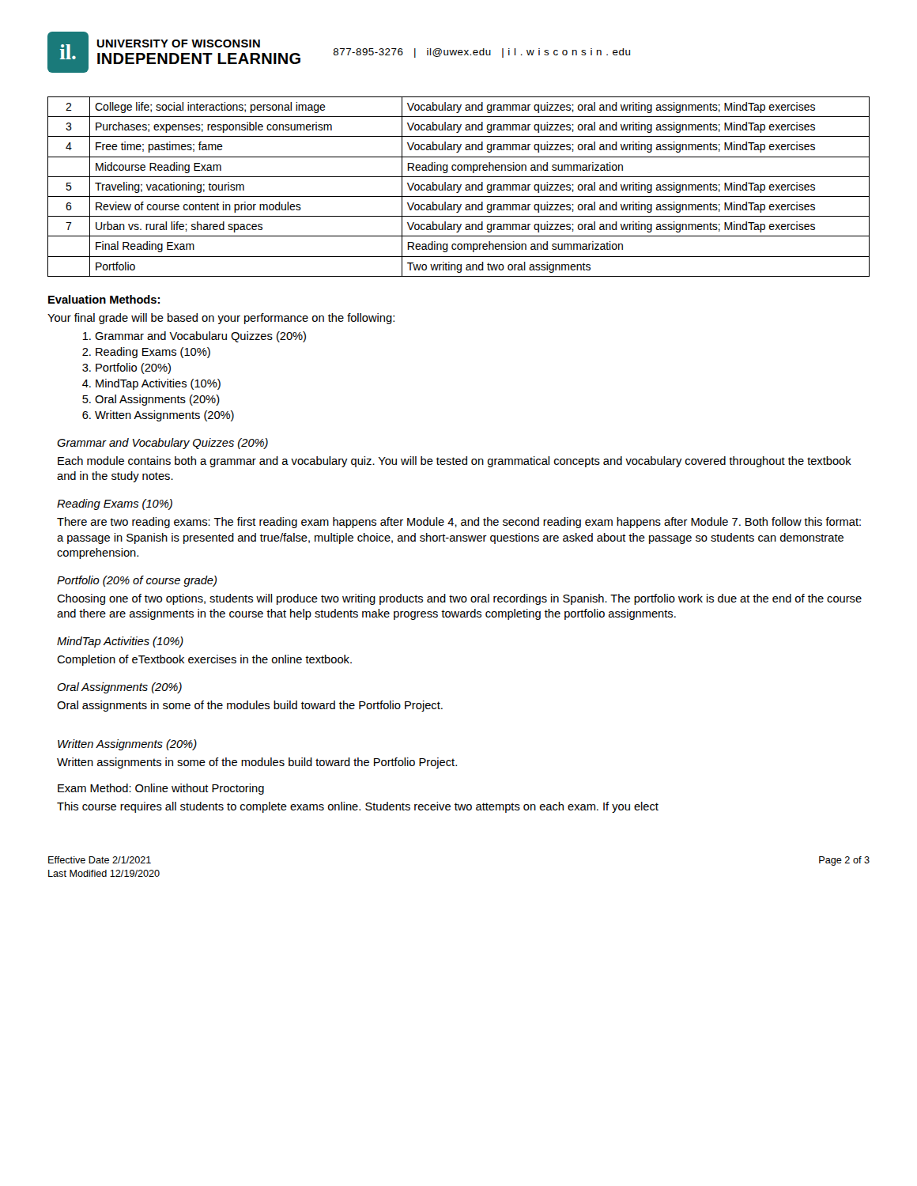il.
UNIVERSITY OF WISCONSIN
INDEPENDENT LEARNING
877-895-3276 | il@uwex.edu | i l . w i s c o n s i n . edu
| 2 | College life; social interactions; personal image | Vocabulary and grammar quizzes; oral and writing assignments; MindTap exercises |
| 3 | Purchases; expenses; responsible consumerism | Vocabulary and grammar quizzes; oral and writing assignments; MindTap exercises |
| 4 | Free time; pastimes; fame | Vocabulary and grammar quizzes; oral and writing assignments; MindTap exercises |
| | Midcourse Reading Exam | Reading comprehension and summarization |
| 5 | Traveling; vacationing; tourism | Vocabulary and grammar quizzes; oral and writing assignments; MindTap exercises |
| 6 | Review of course content in prior modules | Vocabulary and grammar quizzes; oral and writing assignments; MindTap exercises |
| 7 | Urban vs. rural life; shared spaces | Vocabulary and grammar quizzes; oral and writing assignments; MindTap exercises |
| | Final Reading Exam | Reading comprehension and summarization |
| | Portfolio | Two writing and two oral assignments |
Evaluation Methods:
Your final grade will be based on your performance on the following:
Grammar and Vocabularu Quizzes (20%)
Reading Exams (10%)
Portfolio (20%)
MindTap Activities (10%)
Oral Assignments (20%)
Written Assignments (20%)
Grammar and Vocabulary Quizzes (20%)
Each module contains both a grammar and a vocabulary quiz. You will be tested on grammatical concepts and vocabulary covered throughout the textbook and in the study notes.
Reading Exams (10%)
There are two reading exams: The first reading exam happens after Module 4, and the second reading exam happens after Module 7. Both follow this format: a passage in Spanish is presented and true/false, multiple choice, and short-answer questions are asked about the passage so students can demonstrate comprehension.
Portfolio (20% of course grade)
Choosing one of two options, students will produce two writing products and two oral recordings in Spanish. The portfolio work is due at the end of the course and there are assignments in the course that help students make progress towards completing the portfolio assignments.
MindTap Activities (10%)
Completion of eTextbook exercises in the online textbook.
Oral Assignments (20%)
Oral assignments in some of the modules build toward the Portfolio Project.
Written Assignments (20%)
Written assignments in some of the modules build toward the Portfolio Project.
Exam Method: Online without Proctoring
This course requires all students to complete exams online. Students receive two attempts on each exam. If you elect
Effective Date 2/1/2021
Last Modified 12/19/2020
Page 2 of 3